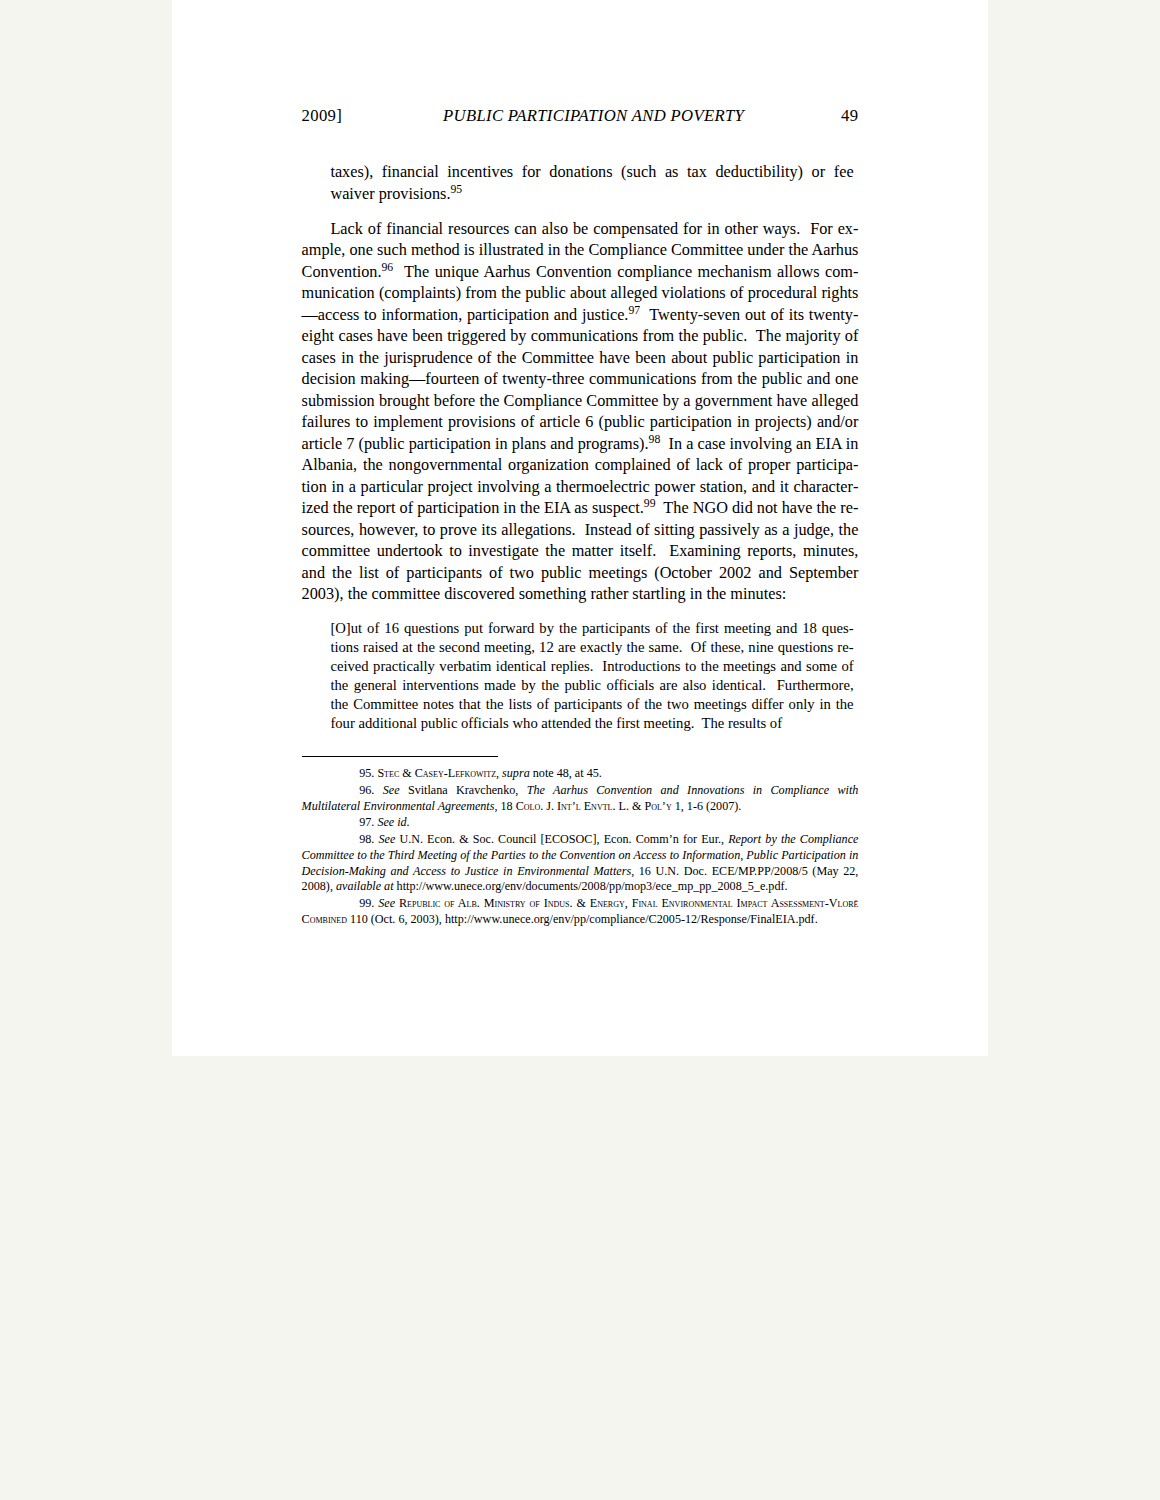2009] PUBLIC PARTICIPATION AND POVERTY 49
taxes), financial incentives for donations (such as tax deductibility) or fee waiver provisions.95
Lack of financial resources can also be compensated for in other ways. For example, one such method is illustrated in the Compliance Committee under the Aarhus Convention.96 The unique Aarhus Convention compliance mechanism allows communication (complaints) from the public about alleged violations of procedural rights—access to information, participation and justice.97 Twenty-seven out of its twenty-eight cases have been triggered by communications from the public. The majority of cases in the jurisprudence of the Committee have been about public participation in decision making—fourteen of twenty-three communications from the public and one submission brought before the Compliance Committee by a government have alleged failures to implement provisions of article 6 (public participation in projects) and/or article 7 (public participation in plans and programs).98 In a case involving an EIA in Albania, the nongovernmental organization complained of lack of proper participation in a particular project involving a thermoelectric power station, and it characterized the report of participation in the EIA as suspect.99 The NGO did not have the resources, however, to prove its allegations. Instead of sitting passively as a judge, the committee undertook to investigate the matter itself. Examining reports, minutes, and the list of participants of two public meetings (October 2002 and September 2003), the committee discovered something rather startling in the minutes:
[O]ut of 16 questions put forward by the participants of the first meeting and 18 questions raised at the second meeting, 12 are exactly the same. Of these, nine questions received practically verbatim identical replies. Introductions to the meetings and some of the general interventions made by the public officials are also identical. Furthermore, the Committee notes that the lists of participants of the two meetings differ only in the four additional public officials who attended the first meeting. The results of
95. Stec & Casey-Lefkowitz, supra note 48, at 45.
96. See Svitlana Kravchenko, The Aarhus Convention and Innovations in Compliance with Multilateral Environmental Agreements, 18 Colo. J. Int’l Envtl. L. & Pol’y 1, 1-6 (2007).
97. See id.
98. See U.N. Econ. & Soc. Council [ECOSOC], Econ. Comm’n for Eur., Report by the Compliance Committee to the Third Meeting of the Parties to the Convention on Access to Information, Public Participation in Decision-Making and Access to Justice in Environmental Matters, 16 U.N. Doc. ECE/MP.PP/2008/5 (May 22, 2008), available at http://www.unece.org/env/documents/2008/pp/mop3/ece_mp_pp_2008_5_e.pdf.
99. See Republic of Alb. Ministry of Indus. & Energy, Final Environmental Impact Assessment-Vlorë Combined 110 (Oct. 6, 2003), http://www.unece.org/env/pp/compliance/C2005-12/Response/FinalEIA.pdf.